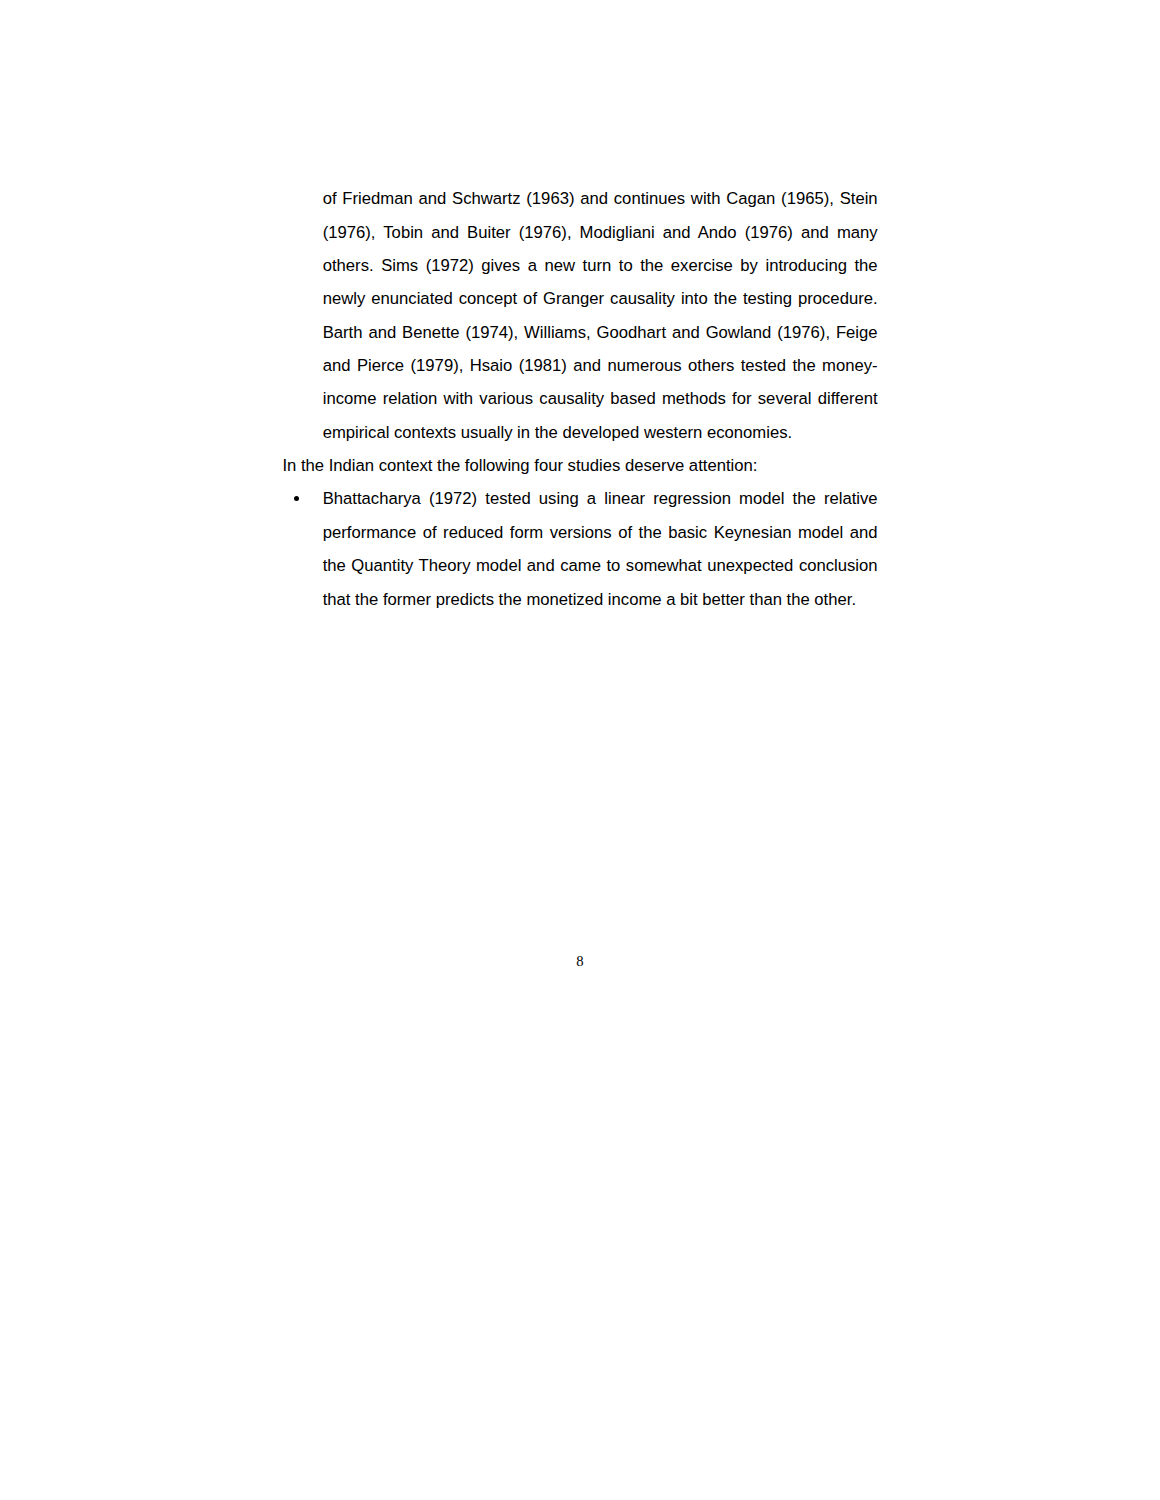of Friedman and Schwartz (1963) and continues with Cagan (1965), Stein (1976), Tobin and Buiter (1976), Modigliani and Ando (1976) and many others. Sims (1972) gives a new turn to the exercise by introducing the newly enunciated concept of Granger causality into the testing procedure. Barth and Benette (1974), Williams, Goodhart and Gowland (1976), Feige and Pierce (1979), Hsaio (1981) and numerous others tested the money-income relation with various causality based methods for several different empirical contexts usually in the developed western economies.
In the Indian context the following four studies deserve attention:
Bhattacharya (1972) tested using a linear regression model the relative performance of reduced form versions of the basic Keynesian model and the Quantity Theory model and came to somewhat unexpected conclusion that the former predicts the monetized income a bit better than the other.
8